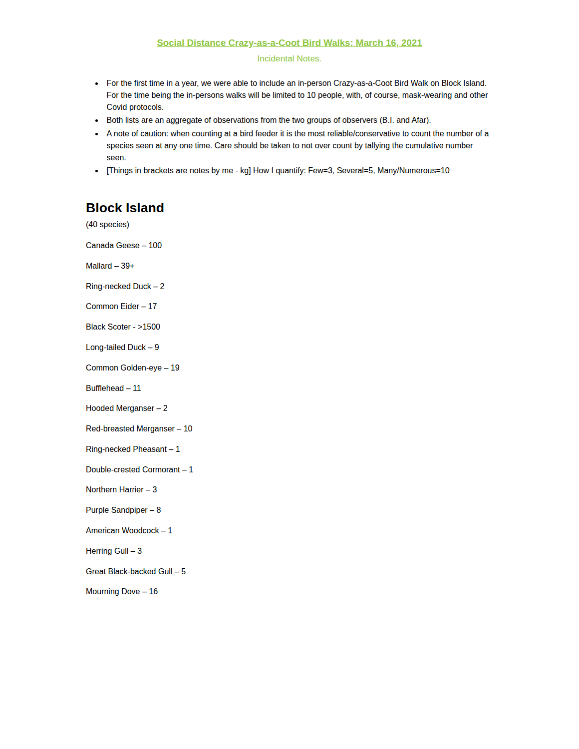Social Distance Crazy-as-a-Coot Bird Walks: March 16, 2021
Incidental Notes.
For the first time in a year, we were able to include an in-person Crazy-as-a-Coot Bird Walk on Block Island. For the time being the in-persons walks will be limited to 10 people, with, of course, mask-wearing and other Covid protocols.
Both lists are an aggregate of observations from the two groups of observers (B.I. and Afar).
A note of caution: when counting at a bird feeder it is the most reliable/conservative to count the number of a species seen at any one time. Care should be taken to not over count by tallying the cumulative number seen.
[Things in brackets are notes by me - kg] How I quantify: Few=3, Several=5, Many/Numerous=10
Block Island
(40 species)
Canada Geese – 100
Mallard – 39+
Ring-necked Duck – 2
Common Eider – 17
Black Scoter - >1500
Long-tailed Duck – 9
Common Golden-eye – 19
Bufflehead – 11
Hooded Merganser – 2
Red-breasted Merganser – 10
Ring-necked Pheasant – 1
Double-crested Cormorant – 1
Northern Harrier – 3
Purple Sandpiper – 8
American Woodcock – 1
Herring Gull – 3
Great Black-backed Gull – 5
Mourning Dove – 16